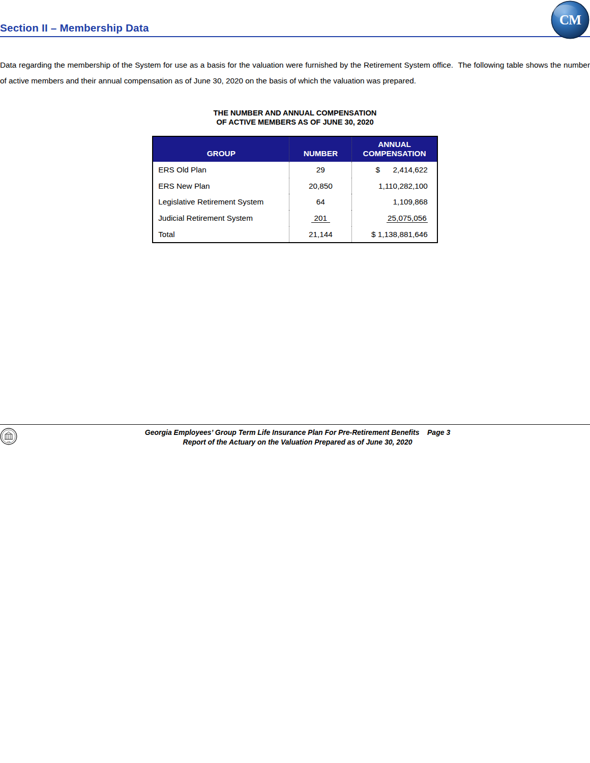CM
Section II – Membership Data
Data regarding the membership of the System for use as a basis for the valuation were furnished by the Retirement System office. The following table shows the number of active members and their annual compensation as of June 30, 2020 on the basis of which the valuation was prepared.
THE NUMBER AND ANNUAL COMPENSATION
OF ACTIVE MEMBERS AS OF JUNE 30, 2020
| GROUP | NUMBER | ANNUAL COMPENSATION |
| --- | --- | --- |
| ERS Old Plan | 29 | $ 2,414,622 |
| ERS New Plan | 20,850 | 1,110,282,100 |
| Legislative Retirement System | 64 | 1,109,868 |
| Judicial Retirement System | 201 | 25,075,056 |
| Total | 21,144 | $ 1,138,881,646 |
1776
Georgia Employees’ Group Term Life Insurance Plan For Pre-Retirement Benefits Page 3 Report of the Actuary on the Valuation Prepared as of June 30, 2020